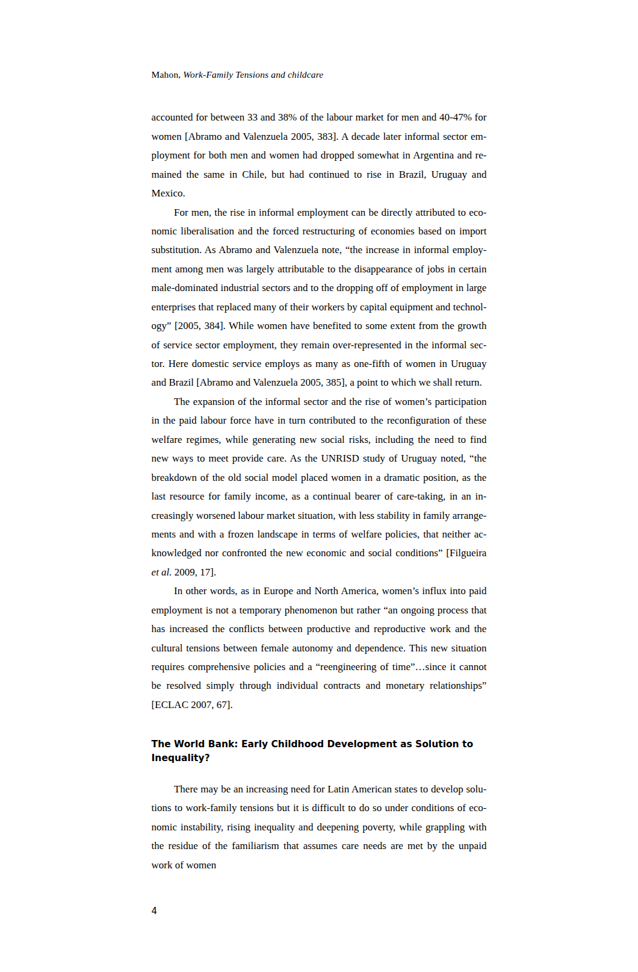Mahon, Work-Family Tensions and childcare
accounted for between 33 and 38% of the labour market for men and 40-47% for women [Abramo and Valenzuela 2005, 383]. A decade later informal sector employment for both men and women had dropped somewhat in Argentina and remained the same in Chile, but had continued to rise in Brazil, Uruguay and Mexico.
For men, the rise in informal employment can be directly attributed to economic liberalisation and the forced restructuring of economies based on import substitution. As Abramo and Valenzuela note, “the increase in informal employment among men was largely attributable to the disappearance of jobs in certain male-dominated industrial sectors and to the dropping off of employment in large enterprises that replaced many of their workers by capital equipment and technology” [2005, 384]. While women have benefited to some extent from the growth of service sector employment, they remain over-represented in the informal sector. Here domestic service employs as many as one-fifth of women in Uruguay and Brazil [Abramo and Valenzuela 2005, 385], a point to which we shall return.
The expansion of the informal sector and the rise of women’s participation in the paid labour force have in turn contributed to the reconfiguration of these welfare regimes, while generating new social risks, including the need to find new ways to meet provide care. As the UNRISD study of Uruguay noted, “the breakdown of the old social model placed women in a dramatic position, as the last resource for family income, as a continual bearer of care-taking, in an increasingly worsened labour market situation, with less stability in family arrangements and with a frozen landscape in terms of welfare policies, that neither acknowledged nor confronted the new economic and social conditions” [Filgueira et al. 2009, 17].
In other words, as in Europe and North America, women’s influx into paid employment is not a temporary phenomenon but rather “an ongoing process that has increased the conflicts between productive and reproductive work and the cultural tensions between female autonomy and dependence. This new situation requires comprehensive policies and a “reengineering of time”…since it cannot be resolved simply through individual contracts and monetary relationships” [ECLAC 2007, 67].
The World Bank: Early Childhood Development as Solution to Inequality?
There may be an increasing need for Latin American states to develop solutions to work-family tensions but it is difficult to do so under conditions of economic instability, rising inequality and deepening poverty, while grappling with the residue of the familiarism that assumes care needs are met by the unpaid work of women
4